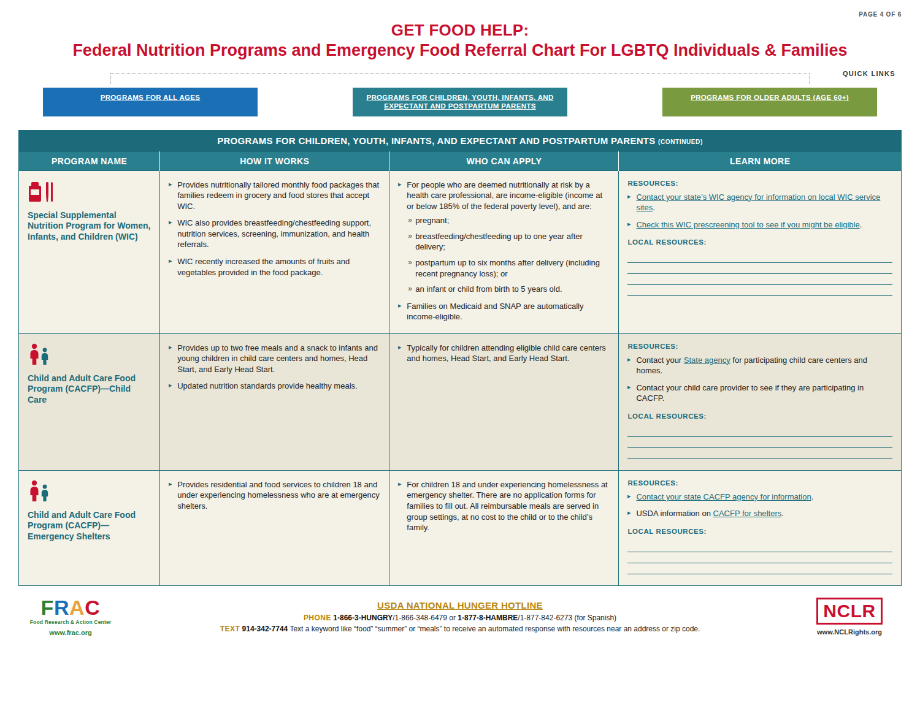PAGE 4 OF 6
GET FOOD HELP: Federal Nutrition Programs and Emergency Food Referral Chart For LGBTQ Individuals & Families
QUICK LINKS
PROGRAMS FOR ALL AGES PROGRAMS FOR CHILDREN, YOUTH, INFANTS, AND
EXPECTANT AND POSTPARTUM PARENTS PROGRAMS FOR OLDER ADULTS (AGE 60+)
PROGRAMS FOR CHILDREN, YOUTH, INFANTS, AND EXPECTANT AND POSTPARTUM PARENTS (CONTINUED)
| PROGRAM NAME | HOW IT WORKS | WHO CAN APPLY | LEARN MORE |
| --- | --- | --- | --- |
| Special Supplemental Nutrition Program for Women, Infants, and Children (WIC) | Provides nutritionally tailored monthly food packages that families redeem in grocery and food stores that accept WIC. WIC also provides breastfeeding/chestfeeding support, nutrition services, screening, immunization, and health referrals. WIC recently increased the amounts of fruits and vegetables provided in the food package. | For people who are deemed nutritionally at risk by a health care professional, are income-eligible (income at or below 185% of the federal poverty level), and are: pregnant; breastfeeding/chestfeeding up to one year after delivery; postpartum up to six months after delivery (including recent pregnancy loss); or an infant or child from birth to 5 years old. Families on Medicaid and SNAP are automatically income-eligible. | RESOURCES: Contact your state’s WIC agency for information on local WIC service sites . Check this WIC prescreening tool to see if you might be eligible . LOCAL RESOURCES: |
| Child and Adult Care Food Program (CACFP)—Child Care | Provides up to two free meals and a snack to infants and young children in child care centers and homes, Head Start, and Early Head Start. Updated nutrition standards provide healthy meals. | Typically for children attending eligible child care centers and homes, Head Start, and Early Head Start. | RESOURCES: Contact your State agency for participating child care centers and homes. Contact your child care provider to see if they are participating in CACFP. LOCAL RESOURCES: |
| Child and Adult Care Food Program (CACFP)—Emergency Shelters | Provides residential and food services to children 18 and under experiencing homelessness who are at emergency shelters. | For children 18 and under experiencing homelessness at emergency shelter. There are no application forms for families to fill out. All reimbursable meals are served in group settings, at no cost to the child or to the child’s family. | RESOURCES: Contact your state CACFP agency for information . USDA information on CACFP for shelters . LOCAL RESOURCES: |
FRAC
Food Research & Action Center
www.frac.org
USDA NATIONAL HUNGER HOTLINE
PHONE 1-866-3-HUNGRY/1-866-348-6479 or 1-877-8-HAMBRE/1-877-842-6273 (for Spanish)
TEXT 914-342-7744 Text a keyword like “food” “summer” or “meals” to receive an automated response with resources near an address or zip code.
NCLR
www.NCLRights.org